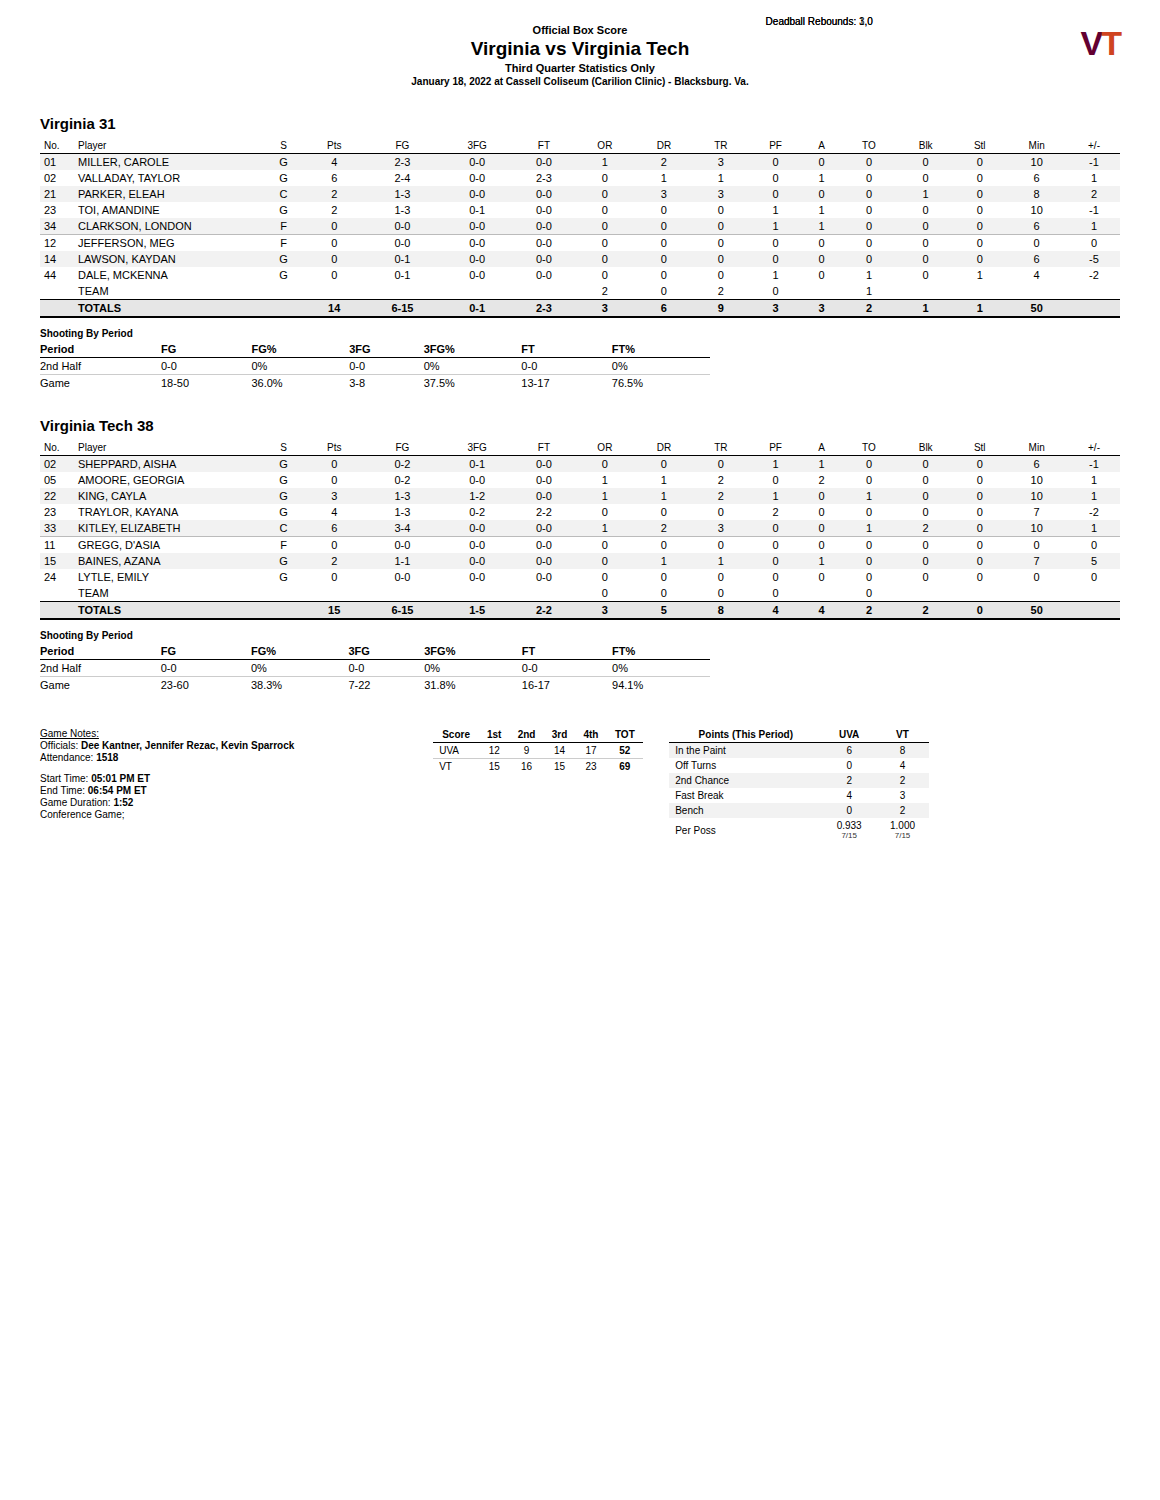VT
Official Box Score
Virginia vs Virginia Tech
Third Quarter Statistics Only
January 18, 2022 at Cassell Coliseum (Carilion Clinic) - Blacksburg. Va.
Virginia 31
| No. | Player | S | Pts | FG | 3FG | FT | OR | DR | TR | PF | A | TO | Blk | Stl | Min | +/- |
| --- | --- | --- | --- | --- | --- | --- | --- | --- | --- | --- | --- | --- | --- | --- | --- | --- |
| 01 | MILLER, CAROLE | G | 4 | 2-3 | 0-0 | 0-0 | 1 | 2 | 3 | 0 | 0 | 0 | 0 | 0 | 10 | -1 |
| 02 | VALLADAY, TAYLOR | G | 6 | 2-4 | 0-0 | 2-3 | 0 | 1 | 1 | 0 | 1 | 0 | 0 | 0 | 6 | 1 |
| 21 | PARKER, ELEAH | C | 2 | 1-3 | 0-0 | 0-0 | 0 | 3 | 3 | 0 | 0 | 0 | 1 | 0 | 8 | 2 |
| 23 | TOI, AMANDINE | G | 2 | 1-3 | 0-1 | 0-0 | 0 | 0 | 0 | 1 | 1 | 0 | 0 | 0 | 10 | -1 |
| 34 | CLARKSON, LONDON | F | 0 | 0-0 | 0-0 | 0-0 | 0 | 0 | 0 | 1 | 1 | 0 | 0 | 0 | 6 | 1 |
| 12 | JEFFERSON, MEG | F | 0 | 0-0 | 0-0 | 0-0 | 0 | 0 | 0 | 0 | 0 | 0 | 0 | 0 | 0 | 0 |
| 14 | LAWSON, KAYDAN | G | 0 | 0-1 | 0-0 | 0-0 | 0 | 0 | 0 | 0 | 0 | 0 | 0 | 0 | 6 | -5 |
| 44 | DALE, MCKENNA | G | 0 | 0-1 | 0-0 | 0-0 | 0 | 0 | 0 | 1 | 0 | 1 | 0 | 1 | 4 | -2 |
| | TEAM | | | | | | 2 | 0 | 2 | 0 | | 1 | | | | |
| | TOTALS | | 14 | 6-15 | 0-1 | 2-3 | 3 | 6 | 9 | 3 | 3 | 2 | 1 | 1 | 50 | |
Shooting By Period
| Period | FG | FG% | 3FG | 3FG% | FT | FT% |
| --- | --- | --- | --- | --- | --- | --- |
| 2nd Half | 0-0 | 0% | 0-0 | 0% | 0-0 | 0% |
| Game | 18-50 | 36.0% | 3-8 | 37.5% | 13-17 | 76.5% |
Deadball Rebounds: 3,0
Virginia Tech 38
| No. | Player | S | Pts | FG | 3FG | FT | OR | DR | TR | PF | A | TO | Blk | Stl | Min | +/- |
| --- | --- | --- | --- | --- | --- | --- | --- | --- | --- | --- | --- | --- | --- | --- | --- | --- |
| 02 | SHEPPARD, AISHA | G | 0 | 0-2 | 0-1 | 0-0 | 0 | 0 | 0 | 1 | 1 | 0 | 0 | 0 | 6 | -1 |
| 05 | AMOORE, GEORGIA | G | 0 | 0-2 | 0-0 | 0-0 | 1 | 1 | 2 | 0 | 2 | 0 | 0 | 0 | 10 | 1 |
| 22 | KING, CAYLA | G | 3 | 1-3 | 1-2 | 0-0 | 1 | 1 | 2 | 1 | 0 | 1 | 0 | 0 | 10 | 1 |
| 23 | TRAYLOR, KAYANA | G | 4 | 1-3 | 0-2 | 2-2 | 0 | 0 | 0 | 2 | 0 | 0 | 0 | 0 | 7 | -2 |
| 33 | KITLEY, ELIZABETH | C | 6 | 3-4 | 0-0 | 0-0 | 1 | 2 | 3 | 0 | 0 | 1 | 2 | 0 | 10 | 1 |
| 11 | GREGG, D'ASIA | F | 0 | 0-0 | 0-0 | 0-0 | 0 | 0 | 0 | 0 | 0 | 0 | 0 | 0 | 0 | 0 |
| 15 | BAINES, AZANA | G | 2 | 1-1 | 0-0 | 0-0 | 0 | 1 | 1 | 0 | 1 | 0 | 0 | 0 | 7 | 5 |
| 24 | LYTLE, EMILY | G | 0 | 0-0 | 0-0 | 0-0 | 0 | 0 | 0 | 0 | 0 | 0 | 0 | 0 | 0 | 0 |
| | TEAM | | | | | | 0 | 0 | 0 | 0 | | 0 | | | | |
| | TOTALS | | 15 | 6-15 | 1-5 | 2-2 | 3 | 5 | 8 | 4 | 4 | 2 | 2 | 0 | 50 | |
Shooting By Period
| Period | FG | FG% | 3FG | 3FG% | FT | FT% |
| --- | --- | --- | --- | --- | --- | --- |
| 2nd Half | 0-0 | 0% | 0-0 | 0% | 0-0 | 0% |
| Game | 23-60 | 38.3% | 7-22 | 31.8% | 16-17 | 94.1% |
Deadball Rebounds: 1,0
Game Notes:
Officials: Dee Kantner, Jennifer Rezac, Kevin Sparrock
Attendance: 1518
Start Time: 05:01 PM ET
End Time: 06:54 PM ET
Game Duration: 1:52
Conference Game;
| Score | 1st | 2nd | 3rd | 4th | TOT |
| --- | --- | --- | --- | --- | --- |
| UVA | 12 | 9 | 14 | 17 | 52 |
| VT | 15 | 16 | 15 | 23 | 69 |
| Points (This Period) | UVA | VT |
| --- | --- | --- |
| In the Paint | 6 | 8 |
| Off Turns | 0 | 4 |
| 2nd Chance | 2 | 2 |
| Fast Break | 4 | 3 |
| Bench | 0 | 2 |
| Per Poss | 0.933 7/15 | 1.000 7/15 |